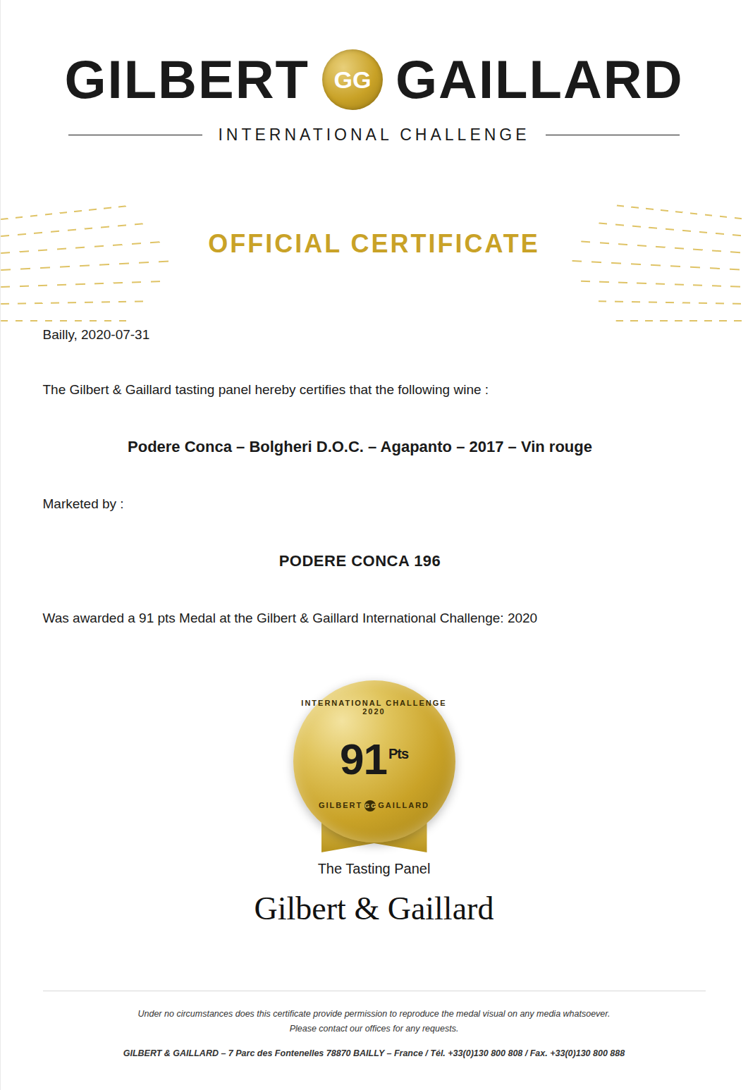GILBERT GG GAILLARD
INTERNATIONAL CHALLENGE
OFFICIAL CERTIFICATE
Bailly, 2020-07-31
The Gilbert & Gaillard tasting panel hereby certifies that the following wine :
Podere Conca – Bolgheri D.O.C. – Agapanto – 2017 – Vin rouge
Marketed by :
PODERE CONCA 196
Was awarded a 91 pts Medal at the Gilbert & Gaillard International Challenge: 2020
INTERNATIONAL CHALLENGE 2020
91Pts
GILBERTGGGAILLARD
The Tasting Panel
Gilbert & Gaillard
Under no circumstances does this certificate provide permission to reproduce the medal visual on any media whatsoever.
Please contact our offices for any requests.
GILBERT & GAILLARD – 7 Parc des Fontenelles 78870 BAILLY – France / Tél. +33(0)130 800 808 / Fax. +33(0)130 800 888